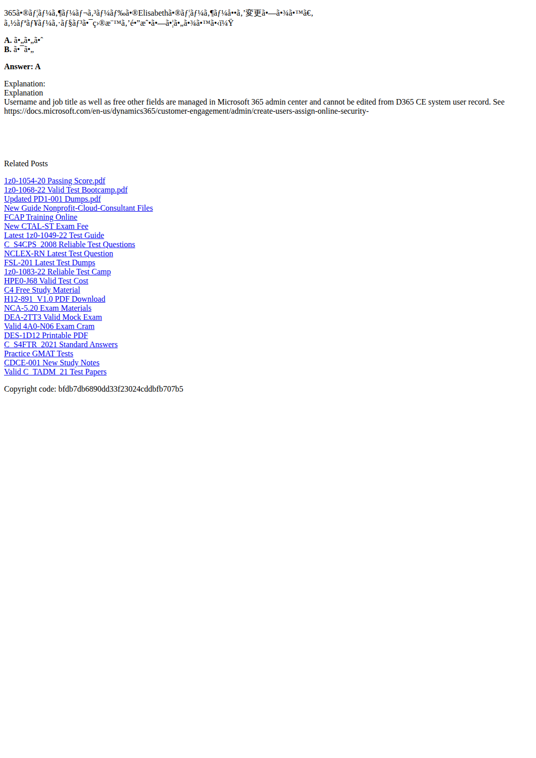365ã•®ãƒ¦ãƒ¼ã‚¶ãƒ¼ãƒ¬ã‚³ãƒ¼ãƒ‰ã•®Elisabethã•®ãƒ¦ãƒ¼ã‚¶ãƒ¼å••ã‚’変更ã•—ã•¾ã•™ã€‚
ã‚½ãƒªãƒ¥ãƒ¼ã‚·ãƒ§ãƒ³ã•¯ç›®æ¨™ã‚’é•”æˆ•ã•—ã•¦ã•„ã•¾ã•™ã•‹ï¼Ÿ
A. ã•„ã•„ã•ˆ
B. ã•¯ã•„
Answer: A
Explanation:
Explanation
Username and job title as well as free other fields are managed in Microsoft 365 admin center and cannot be edited from D365 CE system user record. See
https://docs.microsoft.com/en-us/dynamics365/customer-engagement/admin/create-users-assign-online-security-
Related Posts
1z0-1054-20 Passing Score.pdf
1z0-1068-22 Valid Test Bootcamp.pdf
Updated PD1-001 Dumps.pdf
New Guide Nonprofit-Cloud-Consultant Files
FCAP Training Online
New CTAL-ST Exam Fee
Latest 1z0-1049-22 Test Guide
C_S4CPS_2008 Reliable Test Questions
NCLEX-RN Latest Test Question
FSL-201 Latest Test Dumps
1z0-1083-22 Reliable Test Camp
HPE0-J68 Valid Test Cost
C4 Free Study Material
H12-891_V1.0 PDF Download
NCA-5.20 Exam Materials
DEA-2TT3 Valid Mock Exam
Valid 4A0-N06 Exam Cram
DES-1D12 Printable PDF
C_S4FTR_2021 Standard Answers
Practice GMAT Tests
CDCE-001 New Study Notes
Valid C_TADM_21 Test Papers
Copyright code: bfdb7db6890dd33f23024cddbfb707b5